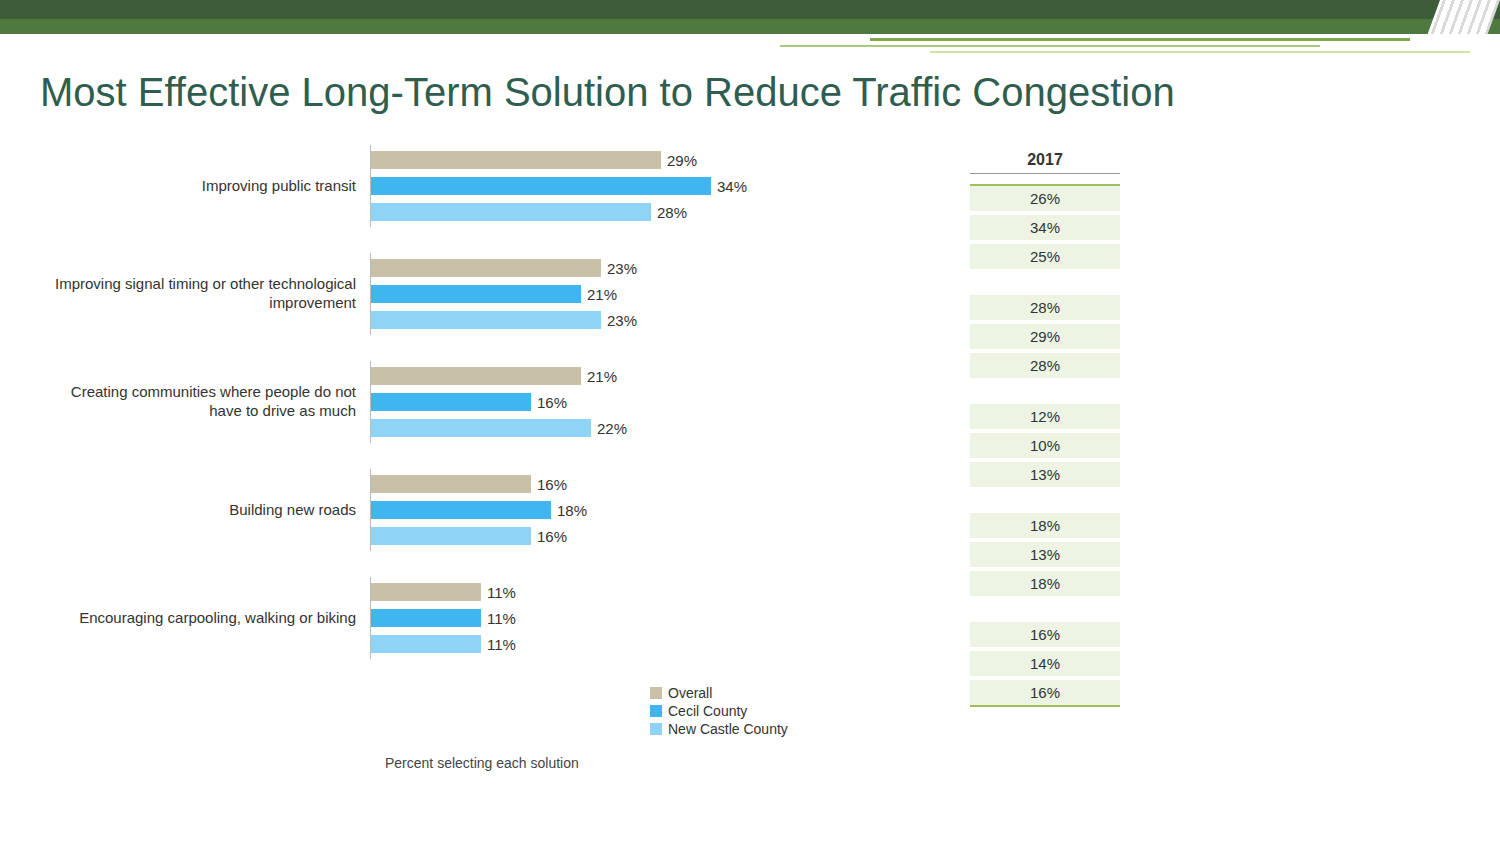Most Effective Long-Term Solution to Reduce Traffic Congestion
Improving public transit
29%
34%
28%
Improving signal timing or other technological improvement
23%
21%
23%
Creating communities where people do not have to drive as much
21%
16%
22%
Building new roads
16%
18%
16%
Encouraging carpooling, walking or biking
11%
11%
11%
Overall
Cecil County
New Castle County
Percent selecting each solution
2017
26%
34%
25%
28%
29%
28%
12%
10%
13%
18%
13%
18%
16%
14%
16%